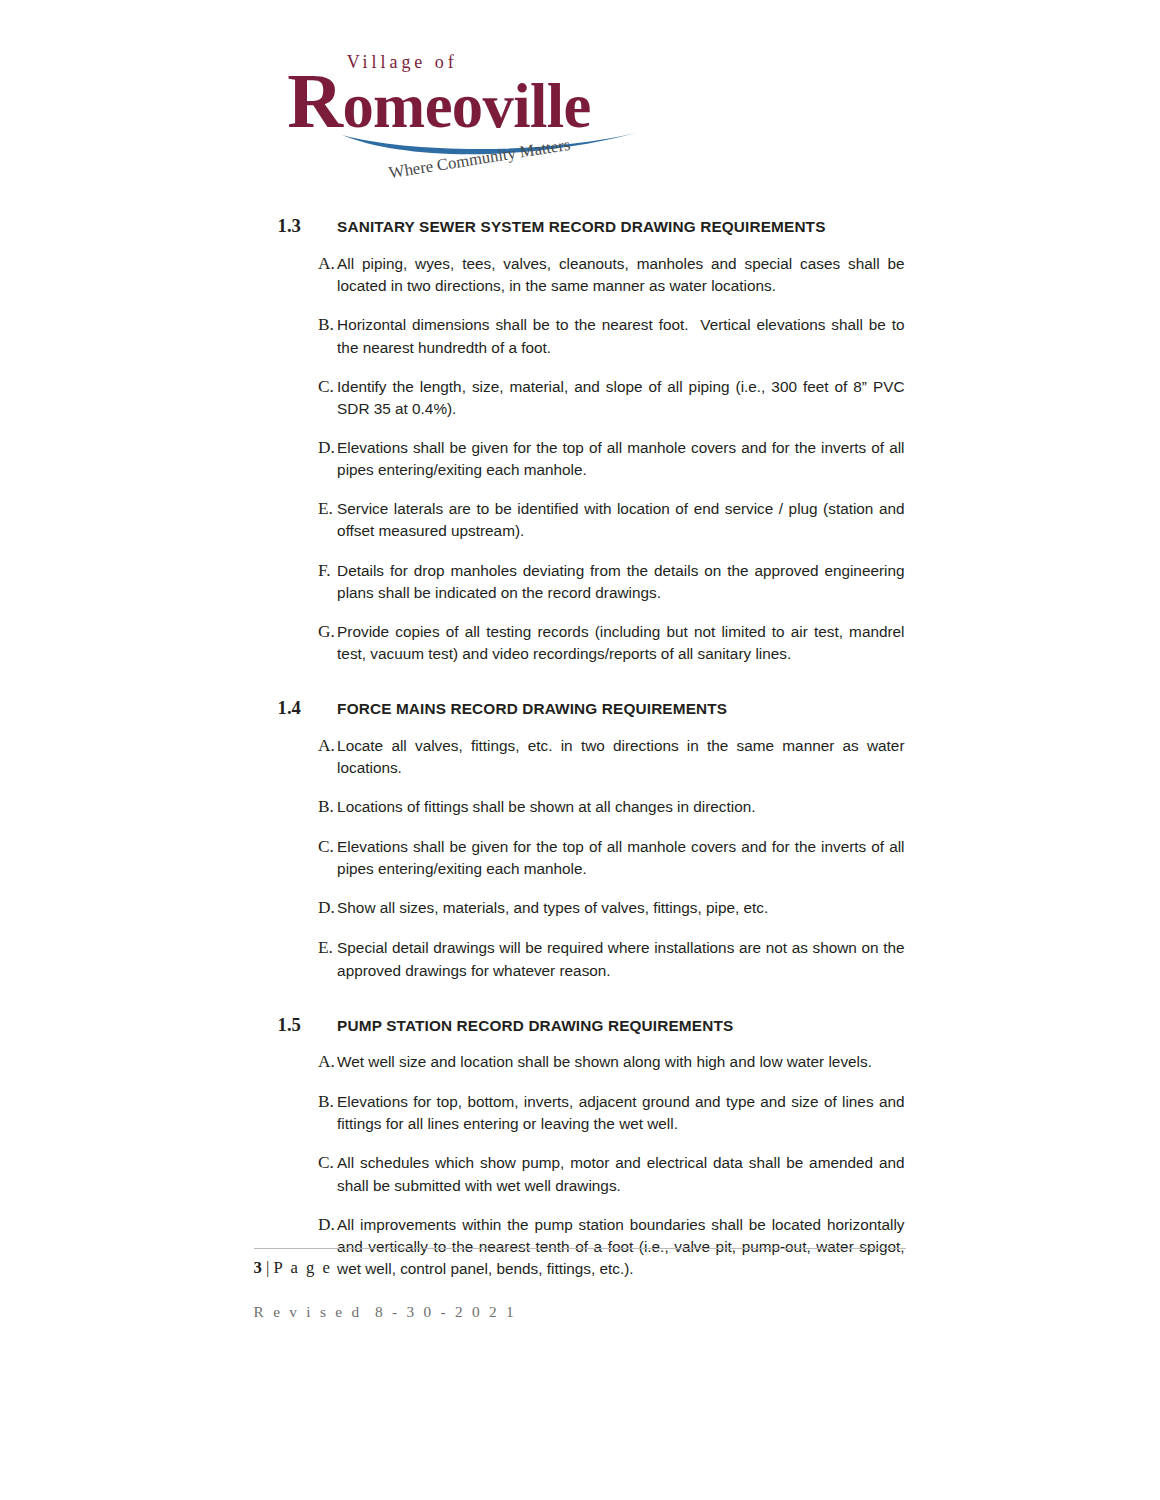Village of
Romeoville
Where Community Matters
1.3 SANITARY SEWER SYSTEM RECORD DRAWING REQUIREMENTS
A. All piping, wyes, tees, valves, cleanouts, manholes and special cases shall be located in two directions, in the same manner as water locations.
B. Horizontal dimensions shall be to the nearest foot. Vertical elevations shall be to the nearest hundredth of a foot.
C. Identify the length, size, material, and slope of all piping (i.e., 300 feet of 8” PVC SDR 35 at 0.4%).
D. Elevations shall be given for the top of all manhole covers and for the inverts of all pipes entering/exiting each manhole.
E. Service laterals are to be identified with location of end service / plug (station and offset measured upstream).
F. Details for drop manholes deviating from the details on the approved engineering plans shall be indicated on the record drawings.
G. Provide copies of all testing records (including but not limited to air test, mandrel test, vacuum test) and video recordings/reports of all sanitary lines.
1.4 FORCE MAINS RECORD DRAWING REQUIREMENTS
A. Locate all valves, fittings, etc. in two directions in the same manner as water locations.
B. Locations of fittings shall be shown at all changes in direction.
C. Elevations shall be given for the top of all manhole covers and for the inverts of all pipes entering/exiting each manhole.
D. Show all sizes, materials, and types of valves, fittings, pipe, etc.
E. Special detail drawings will be required where installations are not as shown on the approved drawings for whatever reason.
1.5 PUMP STATION RECORD DRAWING REQUIREMENTS
A. Wet well size and location shall be shown along with high and low water levels.
B. Elevations for top, bottom, inverts, adjacent ground and type and size of lines and fittings for all lines entering or leaving the wet well.
C. All schedules which show pump, motor and electrical data shall be amended and shall be submitted with wet well drawings.
D. All improvements within the pump station boundaries shall be located horizontally and vertically to the nearest tenth of a foot (i.e., valve pit, pump-out, water spigot, wet well, control panel, bends, fittings, etc.).
3 | P a g e
R e v i s e d 8 - 3 0 - 2 0 2 1